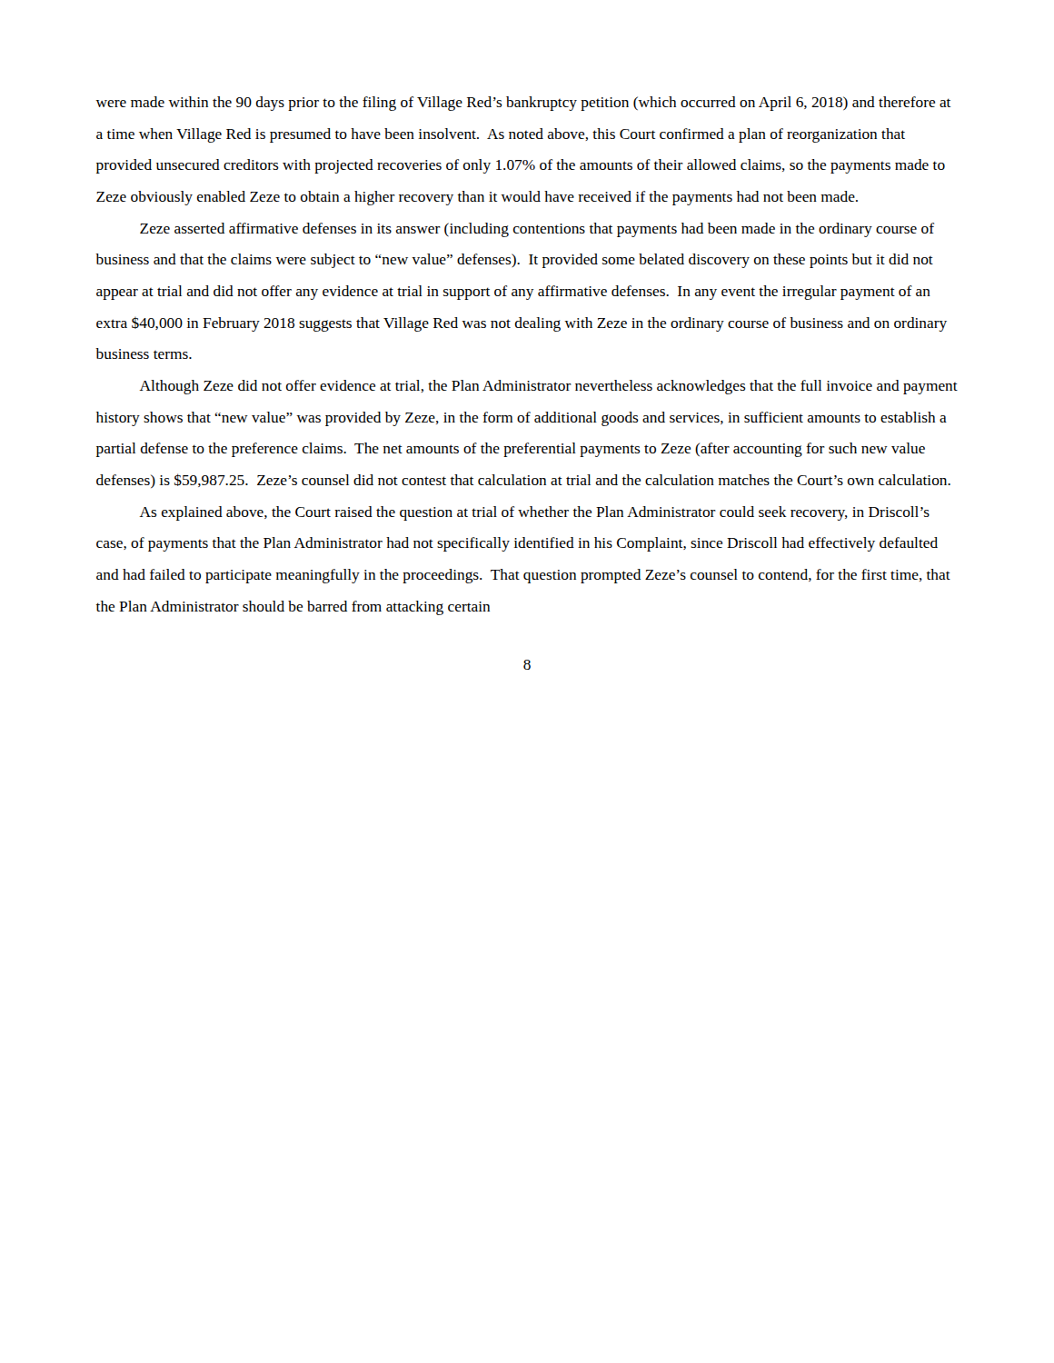were made within the 90 days prior to the filing of Village Red’s bankruptcy petition (which occurred on April 6, 2018) and therefore at a time when Village Red is presumed to have been insolvent. As noted above, this Court confirmed a plan of reorganization that provided unsecured creditors with projected recoveries of only 1.07% of the amounts of their allowed claims, so the payments made to Zeze obviously enabled Zeze to obtain a higher recovery than it would have received if the payments had not been made.
Zeze asserted affirmative defenses in its answer (including contentions that payments had been made in the ordinary course of business and that the claims were subject to “new value” defenses). It provided some belated discovery on these points but it did not appear at trial and did not offer any evidence at trial in support of any affirmative defenses. In any event the irregular payment of an extra $40,000 in February 2018 suggests that Village Red was not dealing with Zeze in the ordinary course of business and on ordinary business terms.
Although Zeze did not offer evidence at trial, the Plan Administrator nevertheless acknowledges that the full invoice and payment history shows that “new value” was provided by Zeze, in the form of additional goods and services, in sufficient amounts to establish a partial defense to the preference claims. The net amounts of the preferential payments to Zeze (after accounting for such new value defenses) is $59,987.25. Zeze’s counsel did not contest that calculation at trial and the calculation matches the Court’s own calculation.
As explained above, the Court raised the question at trial of whether the Plan Administrator could seek recovery, in Driscoll’s case, of payments that the Plan Administrator had not specifically identified in his Complaint, since Driscoll had effectively defaulted and had failed to participate meaningfully in the proceedings. That question prompted Zeze’s counsel to contend, for the first time, that the Plan Administrator should be barred from attacking certain
8